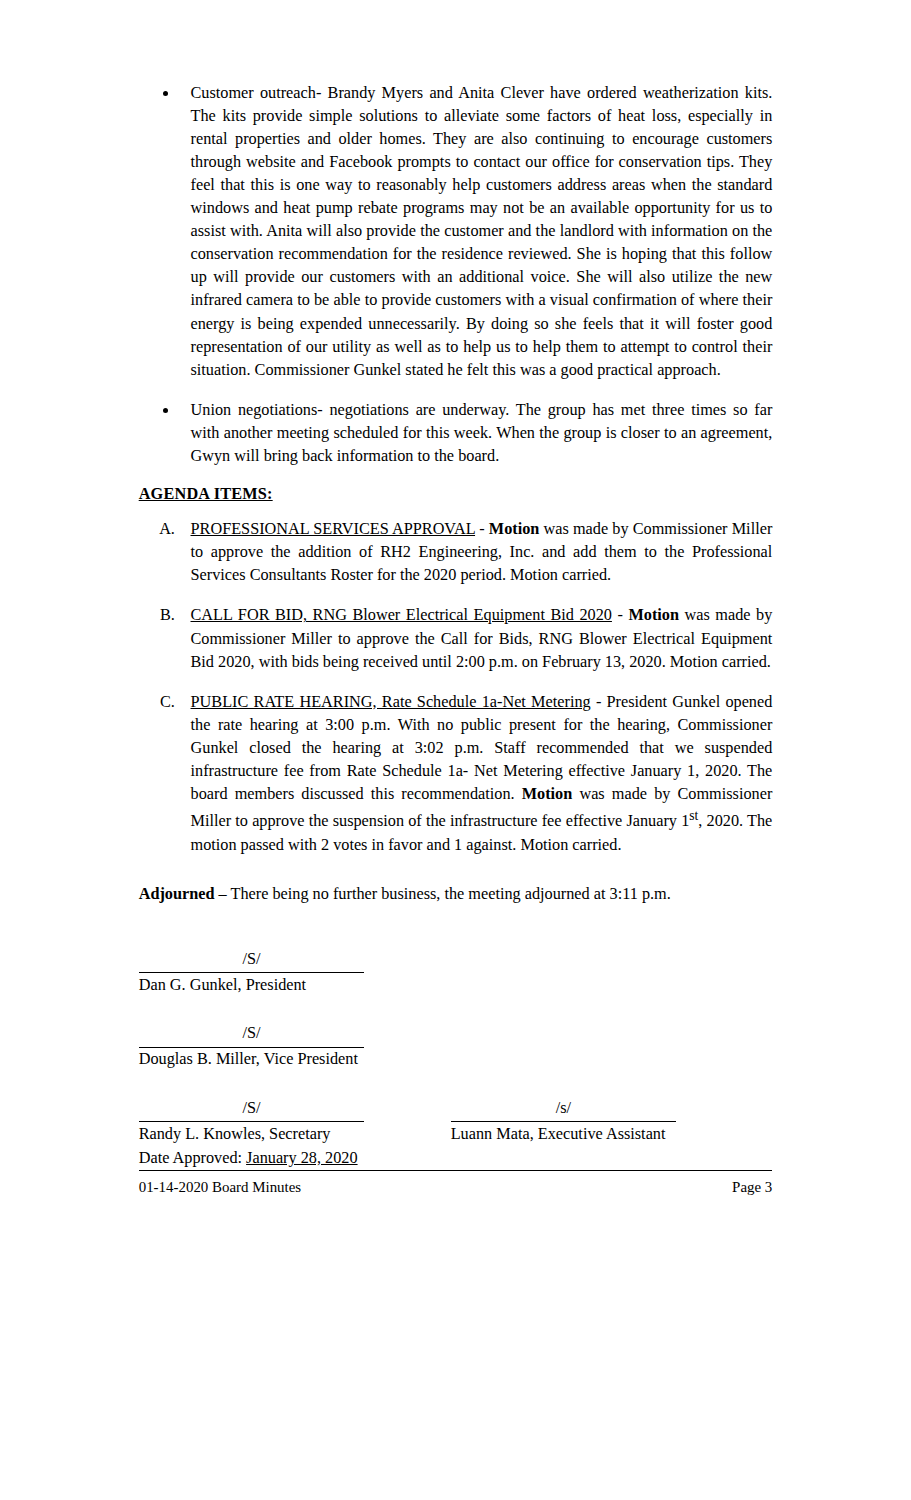Customer outreach- Brandy Myers and Anita Clever have ordered weatherization kits. The kits provide simple solutions to alleviate some factors of heat loss, especially in rental properties and older homes. They are also continuing to encourage customers through website and Facebook prompts to contact our office for conservation tips. They feel that this is one way to reasonably help customers address areas when the standard windows and heat pump rebate programs may not be an available opportunity for us to assist with. Anita will also provide the customer and the landlord with information on the conservation recommendation for the residence reviewed. She is hoping that this follow up will provide our customers with an additional voice. She will also utilize the new infrared camera to be able to provide customers with a visual confirmation of where their energy is being expended unnecessarily. By doing so she feels that it will foster good representation of our utility as well as to help us to help them to attempt to control their situation. Commissioner Gunkel stated he felt this was a good practical approach.
Union negotiations- negotiations are underway. The group has met three times so far with another meeting scheduled for this week. When the group is closer to an agreement, Gwyn will bring back information to the board.
AGENDA ITEMS:
PROFESSIONAL SERVICES APPROVAL - Motion was made by Commissioner Miller to approve the addition of RH2 Engineering, Inc. and add them to the Professional Services Consultants Roster for the 2020 period. Motion carried.
CALL FOR BID, RNG Blower Electrical Equipment Bid 2020 - Motion was made by Commissioner Miller to approve the Call for Bids, RNG Blower Electrical Equipment Bid 2020, with bids being received until 2:00 p.m. on February 13, 2020. Motion carried.
PUBLIC RATE HEARING, Rate Schedule 1a-Net Metering - President Gunkel opened the rate hearing at 3:00 p.m. With no public present for the hearing, Commissioner Gunkel closed the hearing at 3:02 p.m. Staff recommended that we suspended infrastructure fee from Rate Schedule 1a- Net Metering effective January 1, 2020. The board members discussed this recommendation. Motion was made by Commissioner Miller to approve the suspension of the infrastructure fee effective January 1st, 2020. The motion passed with 2 votes in favor and 1 against. Motion carried.
Adjourned – There being no further business, the meeting adjourned at 3:11 p.m.
/S/ Dan G. Gunkel, President
/S/ Douglas B. Miller, Vice President
/S/ Randy L. Knowles, Secretary Date Approved: January 28, 2020
/s/ Luann Mata, Executive Assistant
01-14-2020 Board Minutes Page 3